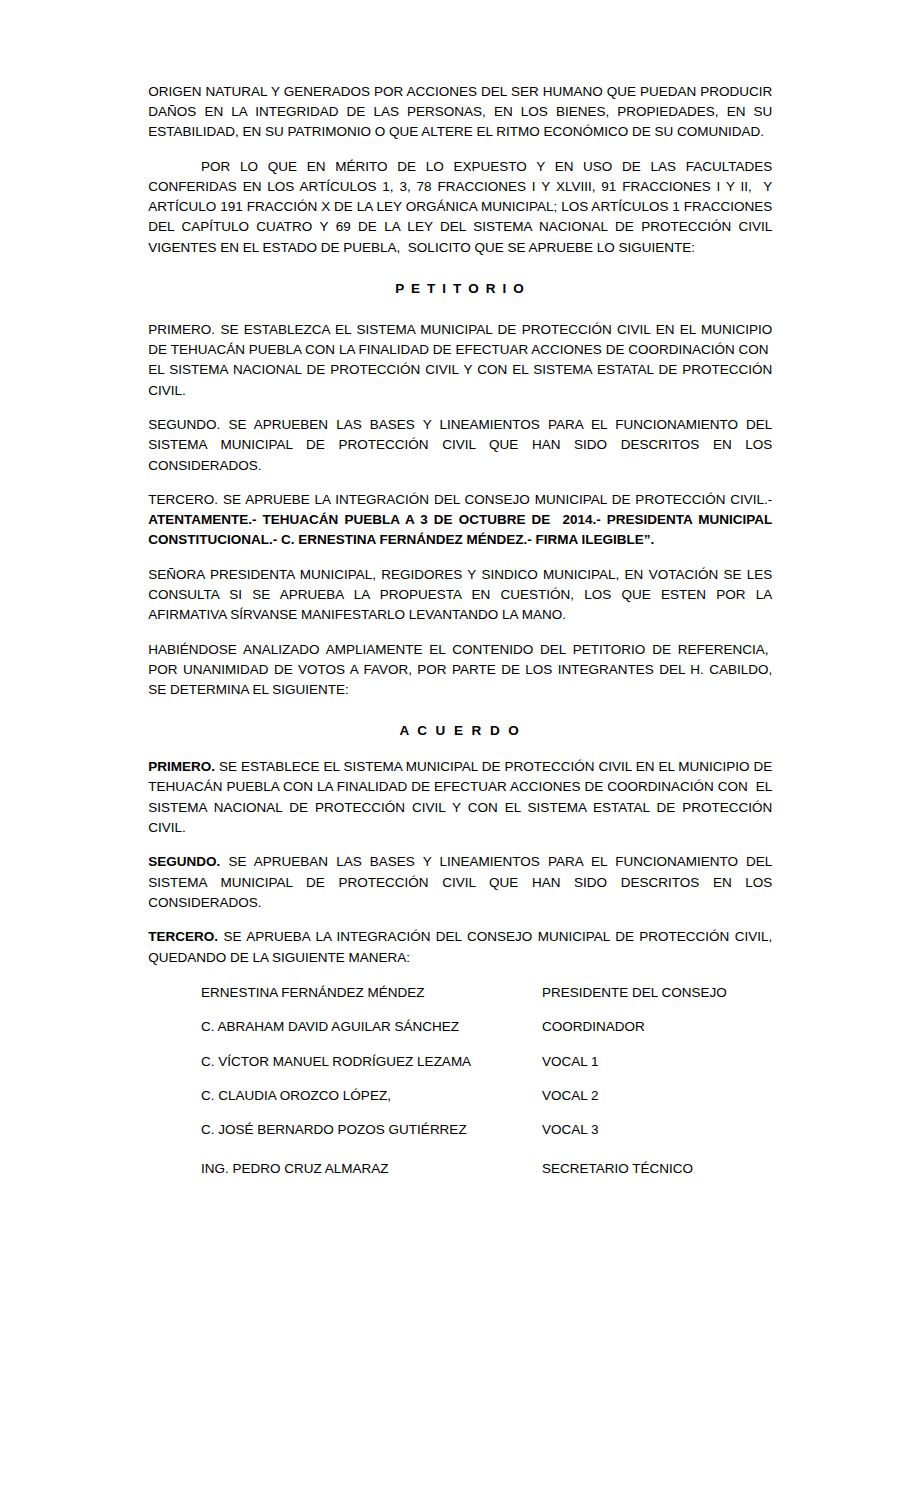ORIGEN NATURAL Y GENERADOS POR ACCIONES DEL SER HUMANO QUE PUEDAN PRODUCIR DAÑOS EN LA INTEGRIDAD DE LAS PERSONAS, EN LOS BIENES, PROPIEDADES, EN SU ESTABILIDAD, EN SU PATRIMONIO O QUE ALTERE EL RITMO ECONÓMICO DE SU COMUNIDAD.
POR LO QUE EN MÉRITO DE LO EXPUESTO Y EN USO DE LAS FACULTADES CONFERIDAS EN LOS ARTÍCULOS 1, 3, 78 FRACCIONES I Y XLVIII, 91 FRACCIONES I Y II, Y ARTÍCULO 191 FRACCIÓN X DE LA LEY ORGÁNICA MUNICIPAL; LOS ARTÍCULOS 1 FRACCIONES DEL CAPÍTULO CUATRO Y 69 DE LA LEY DEL SISTEMA NACIONAL DE PROTECCIÓN CIVIL VIGENTES EN EL ESTADO DE PUEBLA, SOLICITO QUE SE APRUEBE LO SIGUIENTE:
P E T I T O R I O
PRIMERO. SE ESTABLEZCA EL SISTEMA MUNICIPAL DE PROTECCIÓN CIVIL EN EL MUNICIPIO DE TEHUACÁN PUEBLA CON LA FINALIDAD DE EFECTUAR ACCIONES DE COORDINACIÓN CON EL SISTEMA NACIONAL DE PROTECCIÓN CIVIL Y CON EL SISTEMA ESTATAL DE PROTECCIÓN CIVIL.
SEGUNDO. SE APRUEBEN LAS BASES Y LINEAMIENTOS PARA EL FUNCIONAMIENTO DEL SISTEMA MUNICIPAL DE PROTECCIÓN CIVIL QUE HAN SIDO DESCRITOS EN LOS CONSIDERADOS.
TERCERO. SE APRUEBE LA INTEGRACIÓN DEL CONSEJO MUNICIPAL DE PROTECCIÓN CIVIL.- ATENTAMENTE.- TEHUACÁN PUEBLA A 3 DE OCTUBRE DE 2014.- PRESIDENTA MUNICIPAL CONSTITUCIONAL.- C. ERNESTINA FERNÁNDEZ MÉNDEZ.- FIRMA ILEGIBLE”.
SEÑORA PRESIDENTA MUNICIPAL, REGIDORES Y SINDICO MUNICIPAL, EN VOTACIÓN SE LES CONSULTA SI SE APRUEBA LA PROPUESTA EN CUESTIÓN, LOS QUE ESTEN POR LA AFIRMATIVA SÍRVANSE MANIFESTARLO LEVANTANDO LA MANO.
HABIÉNDOSE ANALIZADO AMPLIAMENTE EL CONTENIDO DEL PETITORIO DE REFERENCIA, POR UNANIMIDAD DE VOTOS A FAVOR, POR PARTE DE LOS INTEGRANTES DEL H. CABILDO, SE DETERMINA EL SIGUIENTE:
A C U E R D O
PRIMERO. SE ESTABLECE EL SISTEMA MUNICIPAL DE PROTECCIÓN CIVIL EN EL MUNICIPIO DE TEHUACÁN PUEBLA CON LA FINALIDAD DE EFECTUAR ACCIONES DE COORDINACIÓN CON EL SISTEMA NACIONAL DE PROTECCIÓN CIVIL Y CON EL SISTEMA ESTATAL DE PROTECCIÓN CIVIL.
SEGUNDO. SE APRUEBAN LAS BASES Y LINEAMIENTOS PARA EL FUNCIONAMIENTO DEL SISTEMA MUNICIPAL DE PROTECCIÓN CIVIL QUE HAN SIDO DESCRITOS EN LOS CONSIDERADOS.
TERCERO. SE APRUEBA LA INTEGRACIÓN DEL CONSEJO MUNICIPAL DE PROTECCIÓN CIVIL, QUEDANDO DE LA SIGUIENTE MANERA:
ERNESTINA FERNÁNDEZ MÉNDEZ PRESIDENTE DEL CONSEJO
C. ABRAHAM DAVID AGUILAR SÁNCHEZ COORDINADOR
C. VÍCTOR MANUEL RODRÍGUEZ LEZAMA VOCAL 1
C. CLAUDIA OROZCO LÓPEZ, VOCAL 2
C. JOSÉ BERNARDO POZOS GUTIÉRREZ VOCAL 3
ING. PEDRO CRUZ ALMARAZ SECRETARIO TÉCNICO